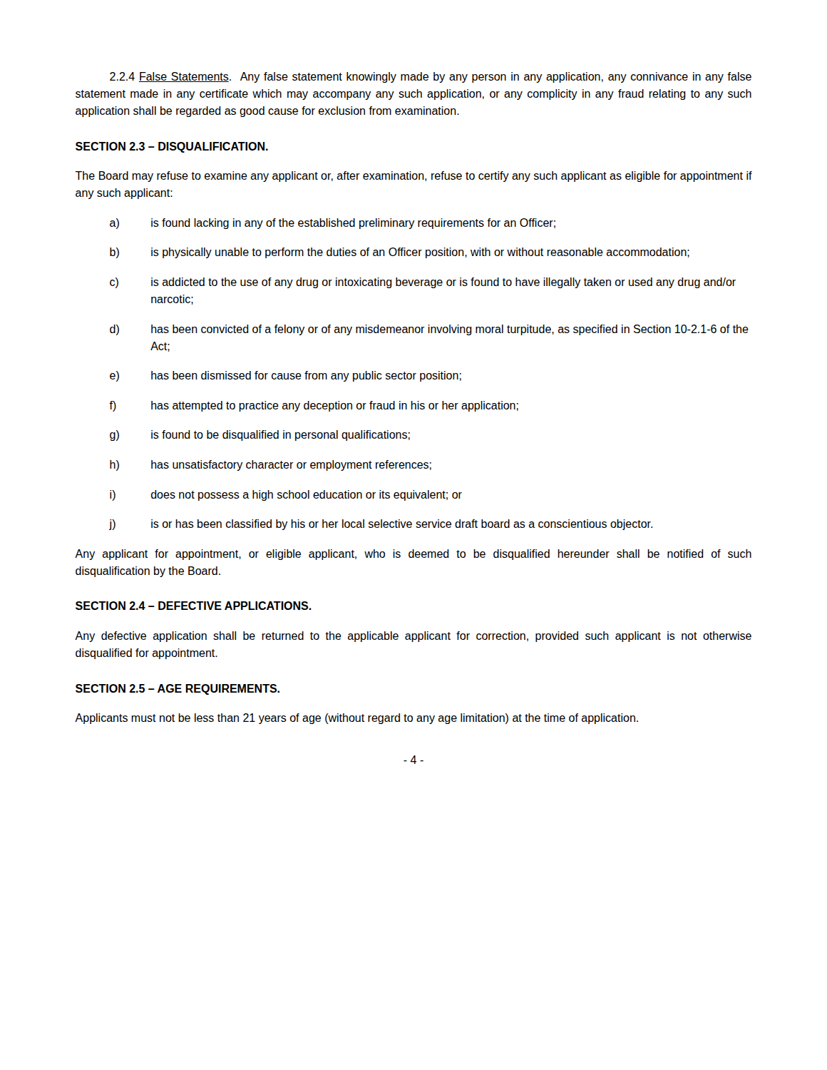2.2.4 False Statements. Any false statement knowingly made by any person in any application, any connivance in any false statement made in any certificate which may accompany any such application, or any complicity in any fraud relating to any such application shall be regarded as good cause for exclusion from examination.
SECTION 2.3 – DISQUALIFICATION.
The Board may refuse to examine any applicant or, after examination, refuse to certify any such applicant as eligible for appointment if any such applicant:
a) is found lacking in any of the established preliminary requirements for an Officer;
b) is physically unable to perform the duties of an Officer position, with or without reasonable accommodation;
c) is addicted to the use of any drug or intoxicating beverage or is found to have illegally taken or used any drug and/or narcotic;
d) has been convicted of a felony or of any misdemeanor involving moral turpitude, as specified in Section 10-2.1-6 of the Act;
e) has been dismissed for cause from any public sector position;
f) has attempted to practice any deception or fraud in his or her application;
g) is found to be disqualified in personal qualifications;
h) has unsatisfactory character or employment references;
i) does not possess a high school education or its equivalent; or
j) is or has been classified by his or her local selective service draft board as a conscientious objector.
Any applicant for appointment, or eligible applicant, who is deemed to be disqualified hereunder shall be notified of such disqualification by the Board.
SECTION 2.4 – DEFECTIVE APPLICATIONS.
Any defective application shall be returned to the applicable applicant for correction, provided such applicant is not otherwise disqualified for appointment.
SECTION 2.5 – AGE REQUIREMENTS.
Applicants must not be less than 21 years of age (without regard to any age limitation) at the time of application.
- 4 -